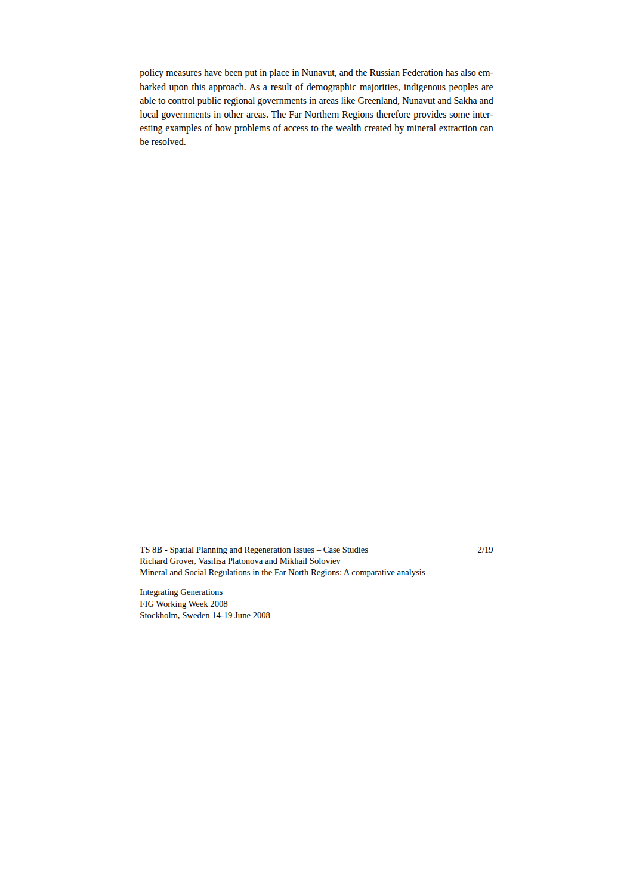policy measures have been put in place in Nunavut, and the Russian Federation has also embarked upon this approach. As a result of demographic majorities, indigenous peoples are able to control public regional governments in areas like Greenland, Nunavut and Sakha and local governments in other areas. The Far Northern Regions therefore provides some interesting examples of how problems of access to the wealth created by mineral extraction can be resolved.
2/19
TS 8B - Spatial Planning and Regeneration Issues – Case Studies Richard Grover, Vasilisa Platonova and Mikhail Soloviev Mineral and Social Regulations in the Far North Regions: A comparative analysis
Integrating Generations FIG Working Week 2008 Stockholm, Sweden 14-19 June 2008